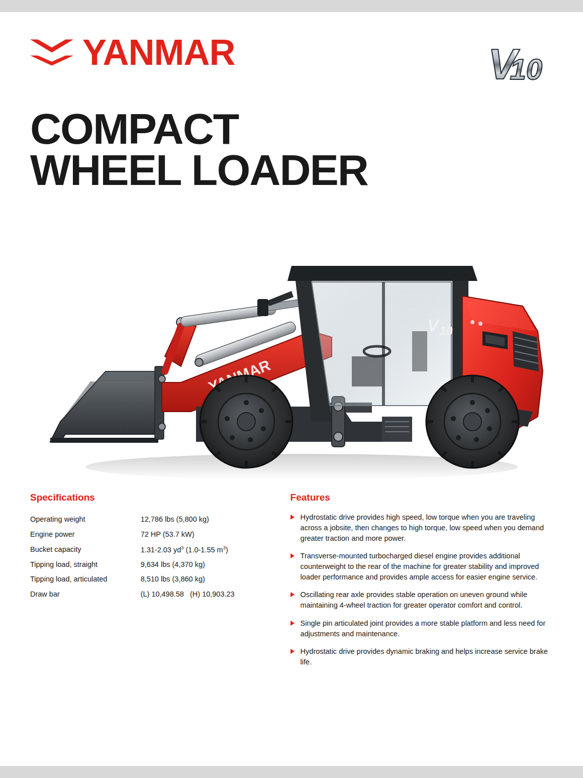YANMAR
V 10
Compact
Wheel Loader
YANMAR V 10
Specifications
| Operating weight | 12,786 lbs (5,800 kg) |
| Engine power | 72 HP (53.7 kW) |
| Bucket capacity | 1.31-2.03 yd 3 (1.0-1.55 m 3 ) |
| Tipping load, straight | 9,634 lbs (4,370 kg) |
| Tipping load, articulated | 8,510 lbs (3,860 kg) |
| Draw bar | (L) 10,498.58 (H) 10,903.23 |
Features
Hydrostatic drive provides high speed, low torque when you are traveling across a jobsite, then changes to high torque, low speed when you demand greater traction and more power.
Transverse-mounted turbocharged diesel engine provides additional counterweight to the rear of the machine for greater stability and improved loader performance and provides ample access for easier engine service.
Oscillating rear axle provides stable operation on uneven ground while maintaining 4-wheel traction for greater operator comfort and control.
Single pin articulated joint provides a more stable platform and less need for adjustments and maintenance.
Hydrostatic drive provides dynamic braking and helps increase service brake life.